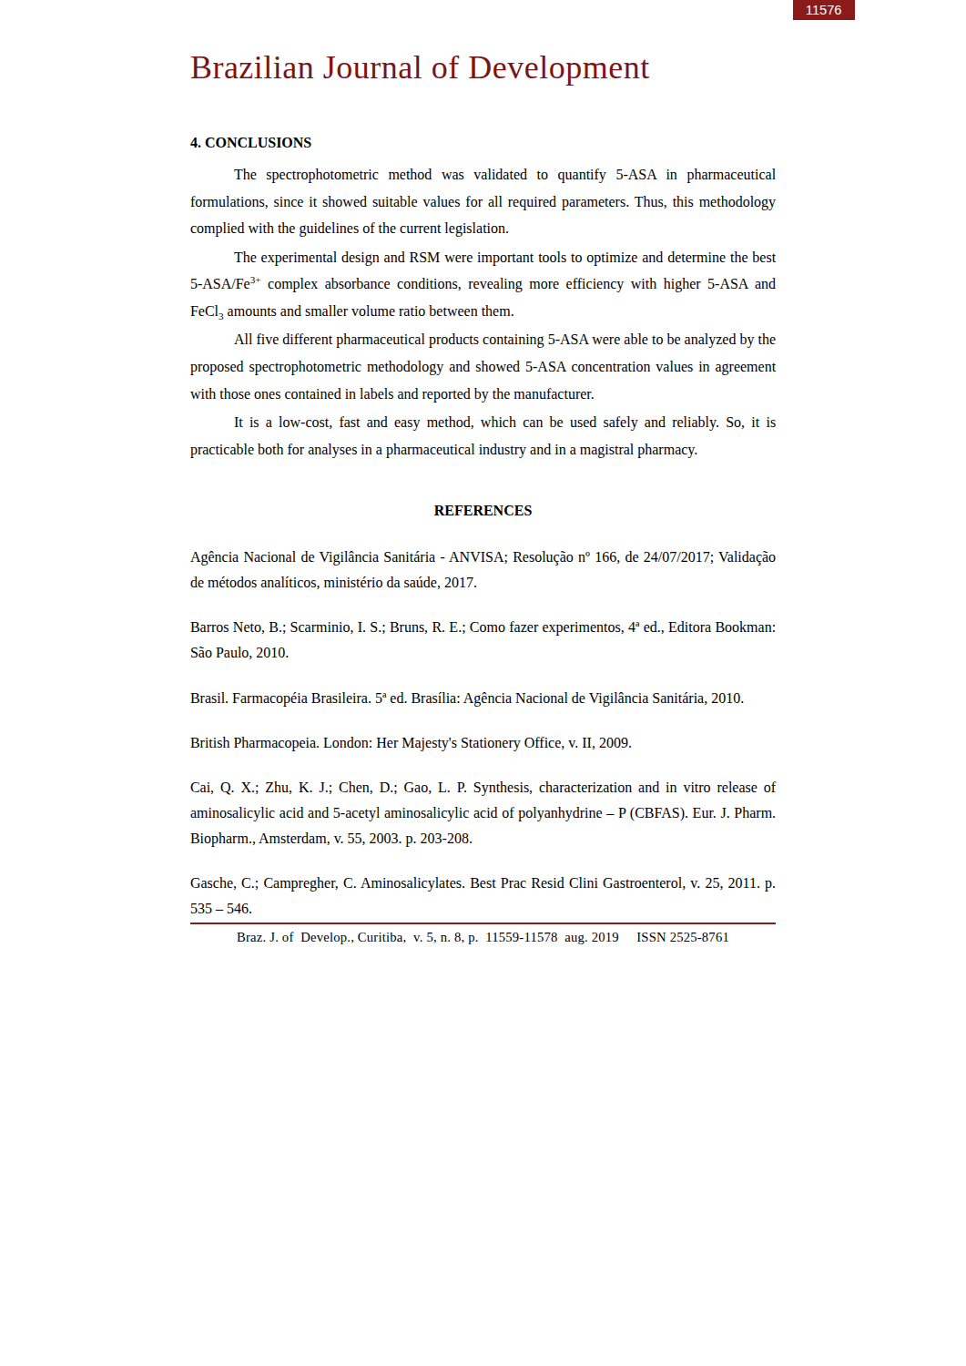11576
Brazilian Journal of Development
4. CONCLUSIONS
The spectrophotometric method was validated to quantify 5-ASA in pharmaceutical formulations, since it showed suitable values for all required parameters. Thus, this methodology complied with the guidelines of the current legislation.
The experimental design and RSM were important tools to optimize and determine the best 5-ASA/Fe3+ complex absorbance conditions, revealing more efficiency with higher 5-ASA and FeCl3 amounts and smaller volume ratio between them.
All five different pharmaceutical products containing 5-ASA were able to be analyzed by the proposed spectrophotometric methodology and showed 5-ASA concentration values in agreement with those ones contained in labels and reported by the manufacturer.
It is a low-cost, fast and easy method, which can be used safely and reliably. So, it is practicable both for analyses in a pharmaceutical industry and in a magistral pharmacy.
REFERENCES
Agência Nacional de Vigilância Sanitária - ANVISA; Resolução nº 166, de 24/07/2017; Validação de métodos analíticos, ministério da saúde, 2017.
Barros Neto, B.; Scarminio, I. S.; Bruns, R. E.; Como fazer experimentos, 4ª ed., Editora Bookman: São Paulo, 2010.
Brasil. Farmacopéia Brasileira. 5ª ed. Brasília: Agência Nacional de Vigilância Sanitária, 2010.
British Pharmacopeia. London: Her Majesty's Stationery Office, v. II, 2009.
Cai, Q. X.; Zhu, K. J.; Chen, D.; Gao, L. P. Synthesis, characterization and in vitro release of aminosalicylic acid and 5-acetyl aminosalicylic acid of polyanhydrine – P (CBFAS). Eur. J. Pharm. Biopharm., Amsterdam, v. 55, 2003. p. 203-208.
Gasche, C.; Campregher, C. Aminosalicylates. Best Prac Resid Clini Gastroenterol, v. 25, 2011. p. 535 – 546.
Braz. J. of Develop., Curitiba, v. 5, n. 8, p. 11559-11578 aug. 2019 ISSN 2525-8761